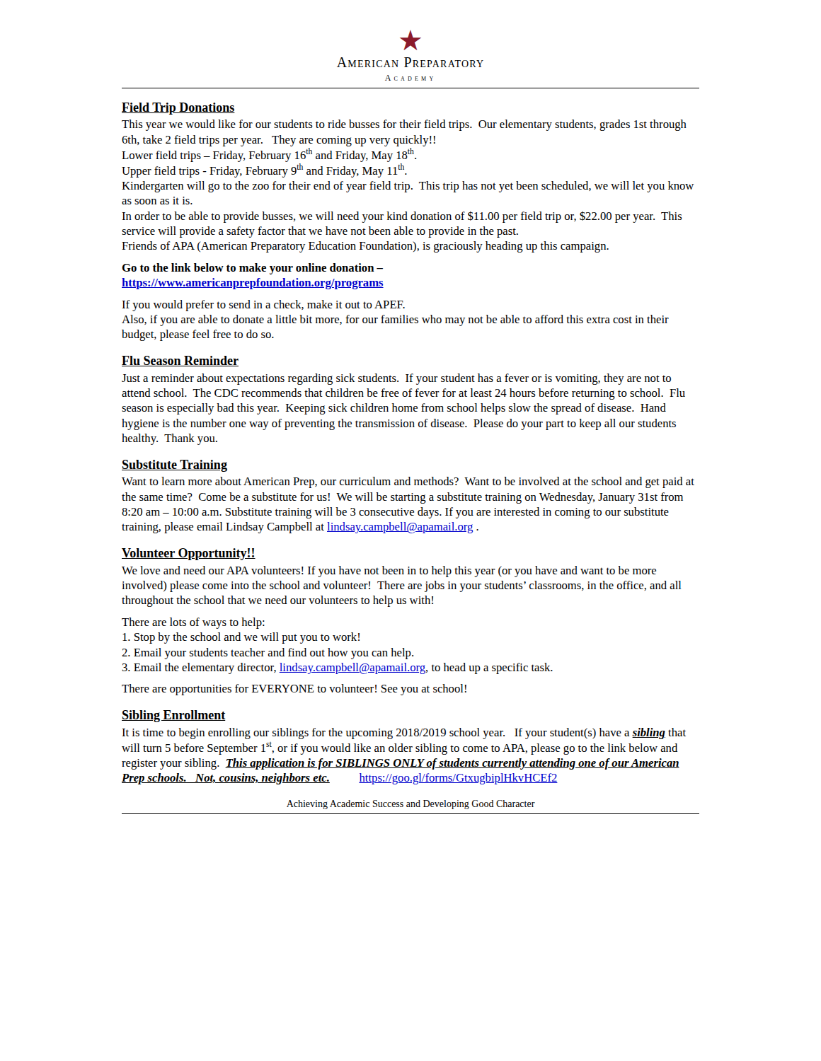★
American Preparatory
Academy
Field Trip Donations
This year we would like for our students to ride busses for their field trips. Our elementary students, grades 1st through 6th, take 2 field trips per year. They are coming up very quickly!!
Lower field trips – Friday, February 16th and Friday, May 18th.
Upper field trips - Friday, February 9th and Friday, May 11th.
Kindergarten will go to the zoo for their end of year field trip. This trip has not yet been scheduled, we will let you know as soon as it is.
In order to be able to provide busses, we will need your kind donation of $11.00 per field trip or, $22.00 per year. This service will provide a safety factor that we have not been able to provide in the past.
Friends of APA (American Preparatory Education Foundation), is graciously heading up this campaign.
Go to the link below to make your online donation –
https://www.americanprepfoundation.org/programs
If you would prefer to send in a check, make it out to APEF.
Also, if you are able to donate a little bit more, for our families who may not be able to afford this extra cost in their budget, please feel free to do so.
Flu Season Reminder
Just a reminder about expectations regarding sick students. If your student has a fever or is vomiting, they are not to attend school. The CDC recommends that children be free of fever for at least 24 hours before returning to school. Flu season is especially bad this year. Keeping sick children home from school helps slow the spread of disease. Hand hygiene is the number one way of preventing the transmission of disease. Please do your part to keep all our students healthy. Thank you.
Substitute Training
Want to learn more about American Prep, our curriculum and methods? Want to be involved at the school and get paid at the same time? Come be a substitute for us! We will be starting a substitute training on Wednesday, January 31st from 8:20 am – 10:00 a.m. Substitute training will be 3 consecutive days. If you are interested in coming to our substitute training, please email Lindsay Campbell at lindsay.campbell@apamail.org .
Volunteer Opportunity!!
We love and need our APA volunteers! If you have not been in to help this year (or you have and want to be more involved) please come into the school and volunteer! There are jobs in your students’ classrooms, in the office, and all throughout the school that we need our volunteers to help us with!
There are lots of ways to help:
1. Stop by the school and we will put you to work!
2. Email your students teacher and find out how you can help.
3. Email the elementary director, lindsay.campbell@apamail.org, to head up a specific task.
There are opportunities for EVERYONE to volunteer! See you at school!
Sibling Enrollment
It is time to begin enrolling our siblings for the upcoming 2018/2019 school year. If your student(s) have a sibling that will turn 5 before September 1st, or if you would like an older sibling to come to APA, please go to the link below and register your sibling. This application is for SIBLINGS ONLY of students currently attending one of our American Prep schools. Not, cousins, neighbors etc. https://goo.gl/forms/GtxugbiplHkvHCEf2
Achieving Academic Success and Developing Good Character